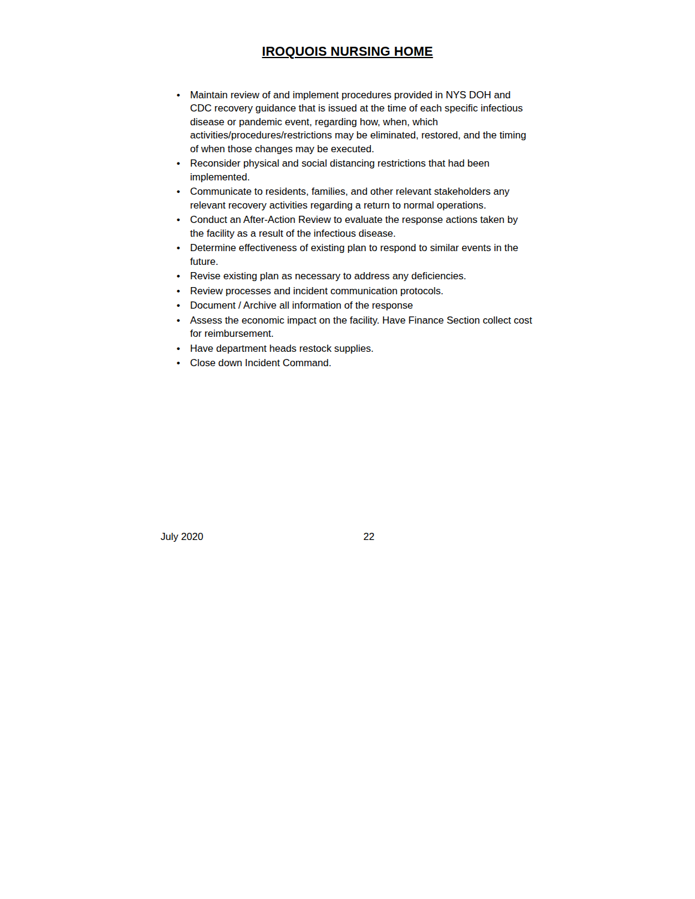IROQUOIS NURSING HOME
Maintain review of and implement procedures provided in NYS DOH and CDC recovery guidance that is issued at the time of each specific infectious disease or pandemic event, regarding how, when, which activities/procedures/restrictions may be eliminated, restored, and the timing of when those changes may be executed.
Reconsider physical and social distancing restrictions that had been implemented.
Communicate to residents, families, and other relevant stakeholders any relevant recovery activities regarding a return to normal operations.
Conduct an After-Action Review to evaluate the response actions taken by the facility as a result of the infectious disease.
Determine effectiveness of existing plan to respond to similar events in the future.
Revise existing plan as necessary to address any deficiencies.
Review processes and incident communication protocols.
Document / Archive all information of the response
Assess the economic impact on the facility. Have Finance Section collect cost for reimbursement.
Have department heads restock supplies.
Close down Incident Command.
July 2020 22